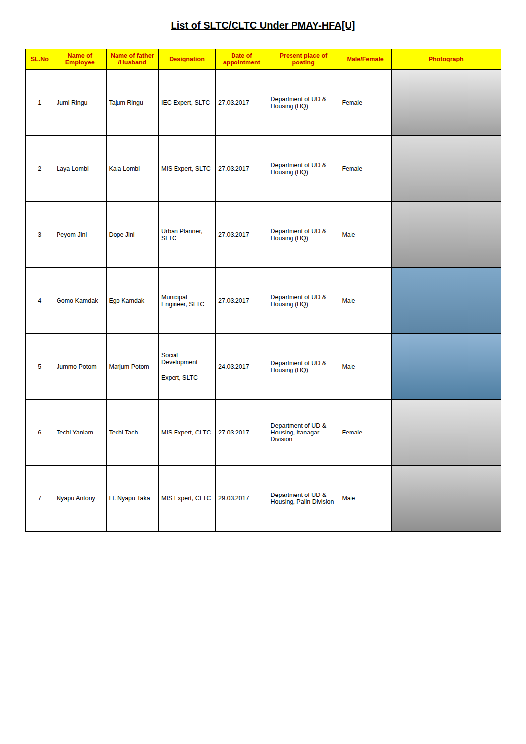List of SLTC/CLTC Under PMAY-HFA[U]
| SL.No | Name of Employee | Name of father /Husband | Designation | Date of appointment | Present place of posting | Male/Female | Photograph |
| --- | --- | --- | --- | --- | --- | --- | --- |
| 1 | Jumi Ringu | Tajum Ringu | IEC Expert, SLTC | 27.03.2017 | Department of UD & Housing (HQ) | Female | |
| 2 | Laya Lombi | Kala Lombi | MIS Expert, SLTC | 27.03.2017 | Department of UD & Housing (HQ) | Female | |
| 3 | Peyom Jini | Dope Jini | Urban Planner, SLTC | 27.03.2017 | Department of UD & Housing (HQ) | Male | |
| 4 | Gomo Kamdak | Ego Kamdak | Municipal Engineer, SLTC | 27.03.2017 | Department of UD & Housing (HQ) | Male | |
| 5 | Jummo Potom | Marjum Potom | Social Development Expert, SLTC | 24.03.2017 | Department of UD & Housing (HQ) | Male | |
| 6 | Techi Yaniam | Techi Tach | MIS Expert, CLTC | 27.03.2017 | Department of UD & Housing, Itanagar Division | Female | |
| 7 | Nyapu Antony | Lt. Nyapu Taka | MIS Expert, CLTC | 29.03.2017 | Department of UD & Housing, Palin Division | Male | |